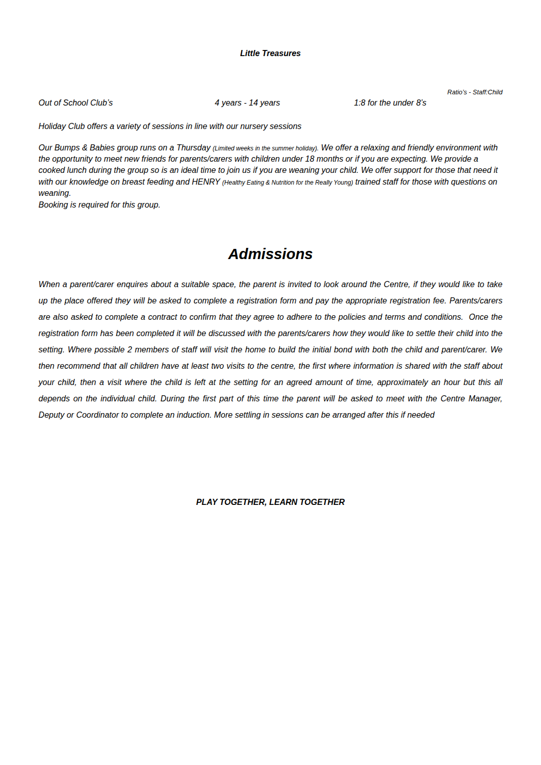Little Treasures
Ratio’s - Staff:Child
| Out of School Club’s | 4 years - 14 years | 1:8 for the under 8’s |
Holiday Club offers a variety of sessions in line with our nursery sessions
Our Bumps & Babies group runs on a Thursday (Limited weeks in the summer holiday). We offer a relaxing and friendly environment with the opportunity to meet new friends for parents/carers with children under 18 months or if you are expecting. We provide a cooked lunch during the group so is an ideal time to join us if you are weaning your child. We offer support for those that need it with our knowledge on breast feeding and HENRY (Healthy Eating & Nutrition for the Really Young) trained staff for those with questions on weaning.
Booking is required for this group.
Admissions
When a parent/carer enquires about a suitable space, the parent is invited to look around the Centre, if they would like to take up the place offered they will be asked to complete a registration form and pay the appropriate registration fee. Parents/carers are also asked to complete a contract to confirm that they agree to adhere to the policies and terms and conditions. Once the registration form has been completed it will be discussed with the parents/carers how they would like to settle their child into the setting. Where possible 2 members of staff will visit the home to build the initial bond with both the child and parent/carer. We then recommend that all children have at least two visits to the centre, the first where information is shared with the staff about your child, then a visit where the child is left at the setting for an agreed amount of time, approximately an hour but this all depends on the individual child. During the first part of this time the parent will be asked to meet with the Centre Manager, Deputy or Coordinator to complete an induction. More settling in sessions can be arranged after this if needed
PLAY TOGETHER, LEARN TOGETHER